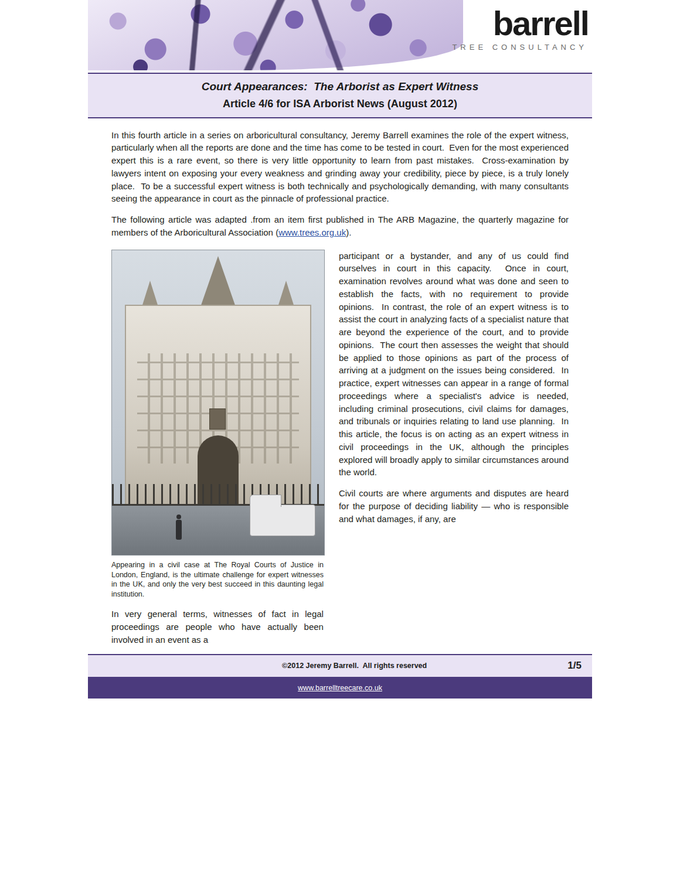barrell
TREE CONSULTANCY
Court Appearances: The Arborist as Expert Witness
Article 4/6 for ISA Arborist News (August 2012)
In this fourth article in a series on arboricultural consultancy, Jeremy Barrell examines the role of the expert witness, particularly when all the reports are done and the time has come to be tested in court. Even for the most experienced expert this is a rare event, so there is very little opportunity to learn from past mistakes. Cross-examination by lawyers intent on exposing your every weakness and grinding away your credibility, piece by piece, is a truly lonely place. To be a successful expert witness is both technically and psychologically demanding, with many consultants seeing the appearance in court as the pinnacle of professional practice.
The following article was adapted .from an item first published in The ARB Magazine, the quarterly magazine for members of the Arboricultural Association (www.trees.org.uk).
Appearing in a civil case at The Royal Courts of Justice in London, England, is the ultimate challenge for expert witnesses in the UK, and only the very best succeed in this daunting legal institution.
In very general terms, witnesses of fact in legal proceedings are people who have actually been involved in an event as a
participant or a bystander, and any of us could find ourselves in court in this capacity. Once in court, examination revolves around what was done and seen to establish the facts, with no requirement to provide opinions. In contrast, the role of an expert witness is to assist the court in analyzing facts of a specialist nature that are beyond the experience of the court, and to provide opinions. The court then assesses the weight that should be applied to those opinions as part of the process of arriving at a judgment on the issues being considered. In practice, expert witnesses can appear in a range of formal proceedings where a specialist's advice is needed, including criminal prosecutions, civil claims for damages, and tribunals or inquiries relating to land use planning. In this article, the focus is on acting as an expert witness in civil proceedings in the UK, although the principles explored will broadly apply to similar circumstances around the world.
Civil courts are where arguments and disputes are heard for the purpose of deciding liability — who is responsible and what damages, if any, are
©2012 Jeremy Barrell. All rights reserved
1/5
www.barrelltreecare.co.uk